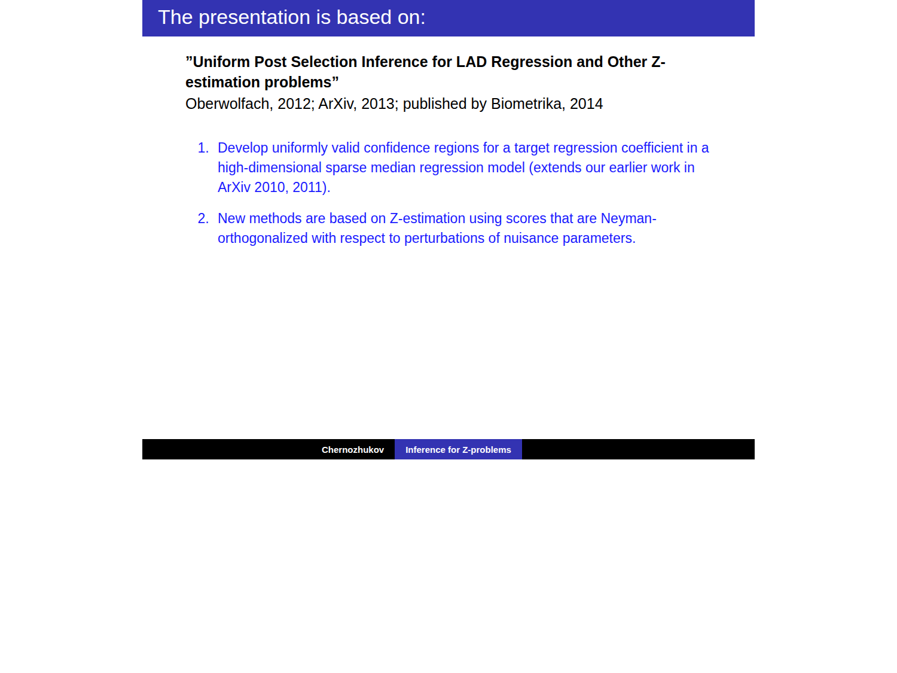The presentation is based on:
”Uniform Post Selection Inference for LAD Regression and Other Z-estimation problems”
Oberwolfach, 2012; ArXiv, 2013; published by Biometrika, 2014
Develop uniformly valid confidence regions for a target regression coefficient in a high-dimensional sparse median regression model (extends our earlier work in ArXiv 2010, 2011).
New methods are based on Z-estimation using scores that are Neyman-orthogonalized with respect to perturbations of nuisance parameters.
Chernozhukov Inference for Z-problems